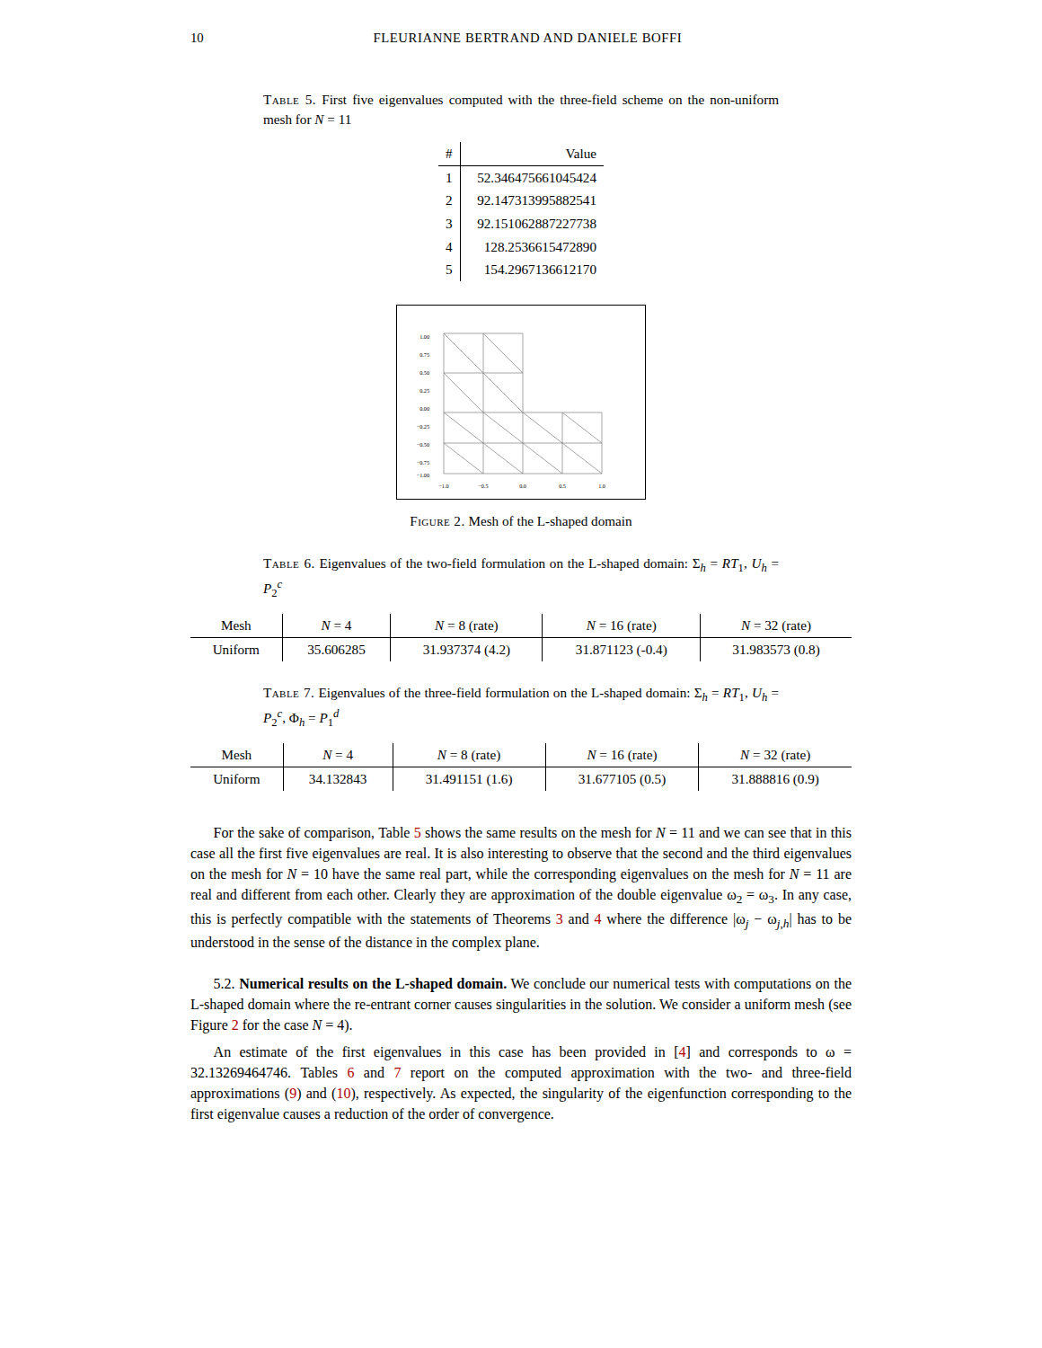10 FLEURIANNE BERTRAND AND DANIELE BOFFI
Table 5. First five eigenvalues computed with the three-field scheme on the non-uniform mesh for N = 11
| # | Value |
| --- | --- |
| 1 | 52.346475661045424 |
| 2 | 92.147313995882541 |
| 3 | 92.151062887227738 |
| 4 | 128.2536615472890 |
| 5 | 154.2967136612170 |
1.00 0.75 0.50 0.25 0.00 −0.25 −0.50 −0.75 −1.00 −1.0 −0.5 0.0 0.5 1.0 L-shaped domain: upper-left square region (x from -1 to 0, y from -1 to 1) plus lower-right? Based on figure: region covers x in [-1,0] y in [-1,1] and x in [0,1] y in [-1,0]
Figure 2. Mesh of the L-shaped domain
Table 6. Eigenvalues of the two-field formulation on the L-shaped domain: Σh = RT1, Uh = P2c
| Mesh | N = 4 | N = 8 (rate) | N = 16 (rate) | N = 32 (rate) |
| --- | --- | --- | --- | --- |
| Uniform | 35.606285 | 31.937374 (4.2) | 31.871123 (-0.4) | 31.983573 (0.8) |
Table 7. Eigenvalues of the three-field formulation on the L-shaped domain: Σh = RT1, Uh = P2c, Φh = P1d
| Mesh | N = 4 | N = 8 (rate) | N = 16 (rate) | N = 32 (rate) |
| --- | --- | --- | --- | --- |
| Uniform | 34.132843 | 31.491151 (1.6) | 31.677105 (0.5) | 31.888816 (0.9) |
For the sake of comparison, Table 5 shows the same results on the mesh for N = 11 and we can see that in this case all the first five eigenvalues are real. It is also interesting to observe that the second and the third eigenvalues on the mesh for N = 10 have the same real part, while the corresponding eigenvalues on the mesh for N = 11 are real and different from each other. Clearly they are approximation of the double eigenvalue ω2 = ω3. In any case, this is perfectly compatible with the statements of Theorems 3 and 4 where the difference |ωj − ωj,h| has to be understood in the sense of the distance in the complex plane.
5.2. Numerical results on the L-shaped domain. We conclude our numerical tests with computations on the L-shaped domain where the re-entrant corner causes singularities in the solution. We consider a uniform mesh (see Figure 2 for the case N = 4).
An estimate of the first eigenvalues in this case has been provided in [4] and corresponds to ω = 32.13269464746. Tables 6 and 7 report on the computed approximation with the two- and three-field approximations (9) and (10), respectively. As expected, the singularity of the eigenfunction corresponding to the first eigenvalue causes a reduction of the order of convergence.